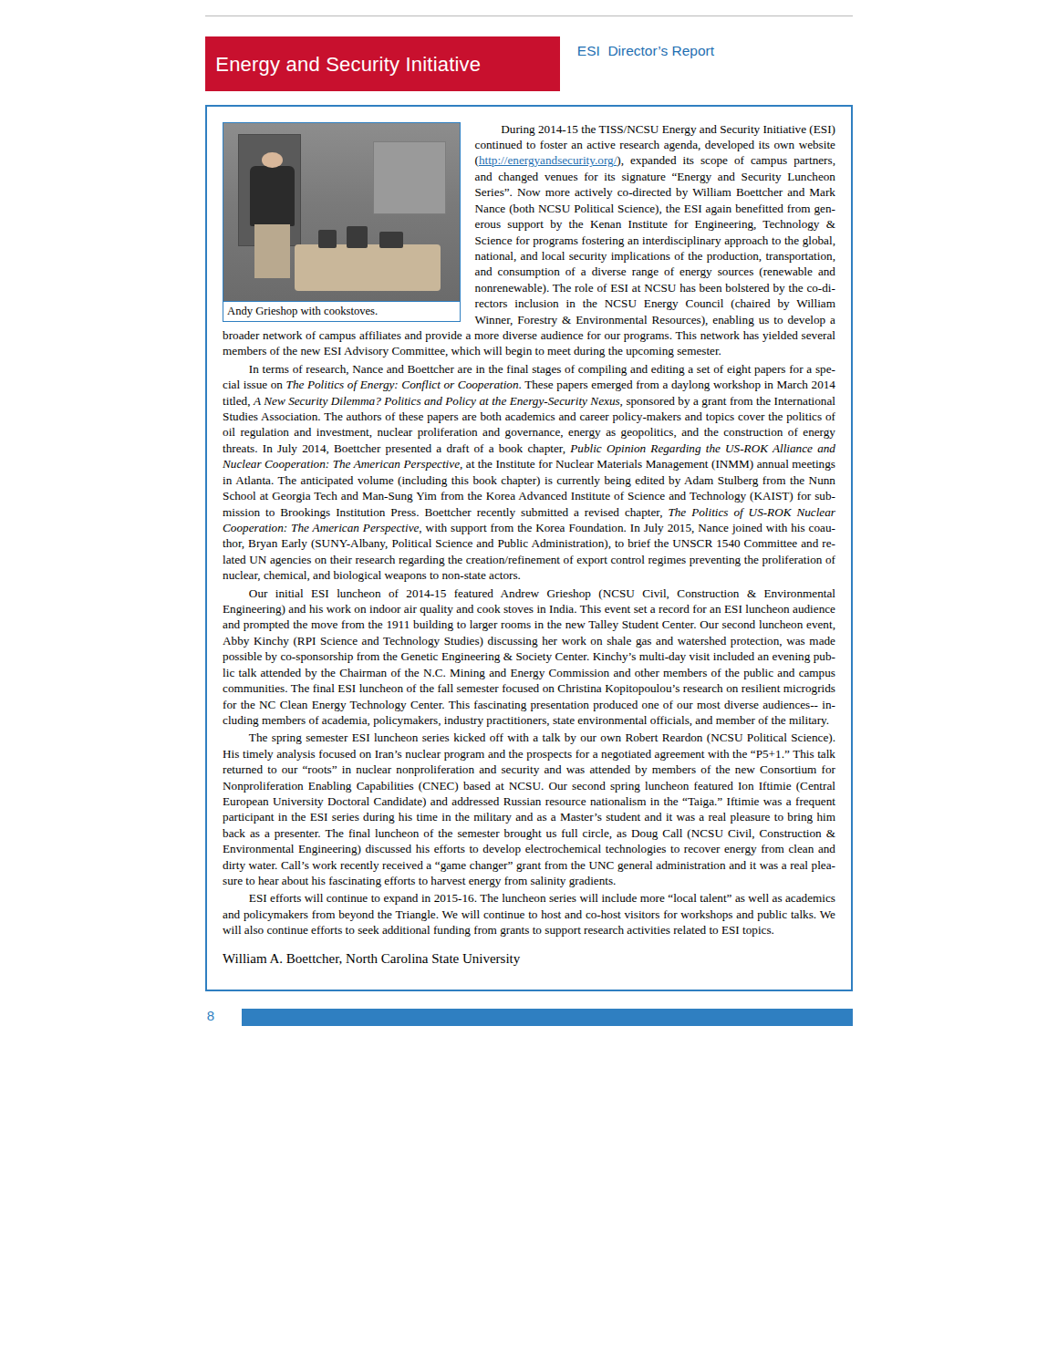Energy and Security Initiative
ESI Director’s Report
Andy Grieshop with cookstoves.
During 2014-15 the TISS/NCSU Energy and Security Initiative (ESI) continued to foster an active research agenda, developed its own website (http://energyandsecurity.org/), expanded its scope of campus partners, and changed venues for its signature “Energy and Security Luncheon Series”. Now more actively co-directed by William Boettcher and Mark Nance (both NCSU Political Science), the ESI again benefitted from generous support by the Kenan Institute for Engineering, Technology & Science for programs fostering an interdisciplinary approach to the global, national, and local security implications of the production, transportation, and consumption of a diverse range of energy sources (renewable and nonrenewable). The role of ESI at NCSU has been bolstered by the co-directors inclusion in the NCSU Energy Council (chaired by William Winner, Forestry & Environmental Resources), enabling us to develop a broader network of campus affiliates and provide a more diverse audience for our programs. This network has yielded several members of the new ESI Advisory Committee, which will begin to meet during the upcoming semester.
In terms of research, Nance and Boettcher are in the final stages of compiling and editing a set of eight papers for a special issue on The Politics of Energy: Conflict or Cooperation. These papers emerged from a daylong workshop in March 2014 titled, A New Security Dilemma? Politics and Policy at the Energy-Security Nexus, sponsored by a grant from the International Studies Association. The authors of these papers are both academics and career policy-makers and topics cover the politics of oil regulation and investment, nuclear proliferation and governance, energy as geopolitics, and the construction of energy threats. In July 2014, Boettcher presented a draft of a book chapter, Public Opinion Regarding the US-ROK Alliance and Nuclear Cooperation: The American Perspective, at the Institute for Nuclear Materials Management (INMM) annual meetings in Atlanta. The anticipated volume (including this book chapter) is currently being edited by Adam Stulberg from the Nunn School at Georgia Tech and Man-Sung Yim from the Korea Advanced Institute of Science and Technology (KAIST) for submission to Brookings Institution Press. Boettcher recently submitted a revised chapter, The Politics of US-ROK Nuclear Cooperation: The American Perspective, with support from the Korea Foundation. In July 2015, Nance joined with his coauthor, Bryan Early (SUNY-Albany, Political Science and Public Administration), to brief the UNSCR 1540 Committee and related UN agencies on their research regarding the creation/refinement of export control regimes preventing the proliferation of nuclear, chemical, and biological weapons to non-state actors.
Our initial ESI luncheon of 2014-15 featured Andrew Grieshop (NCSU Civil, Construction & Environmental Engineering) and his work on indoor air quality and cook stoves in India. This event set a record for an ESI luncheon audience and prompted the move from the 1911 building to larger rooms in the new Talley Student Center. Our second luncheon event, Abby Kinchy (RPI Science and Technology Studies) discussing her work on shale gas and watershed protection, was made possible by co-sponsorship from the Genetic Engineering & Society Center. Kinchy’s multi-day visit included an evening public talk attended by the Chairman of the N.C. Mining and Energy Commission and other members of the public and campus communities. The final ESI luncheon of the fall semester focused on Christina Kopitopoulou’s research on resilient microgrids for the NC Clean Energy Technology Center. This fascinating presentation produced one of our most diverse audiences-- including members of academia, policymakers, industry practitioners, state environmental officials, and member of the military.
The spring semester ESI luncheon series kicked off with a talk by our own Robert Reardon (NCSU Political Science). His timely analysis focused on Iran’s nuclear program and the prospects for a negotiated agreement with the “P5+1.” This talk returned to our “roots” in nuclear nonproliferation and security and was attended by members of the new Consortium for Nonproliferation Enabling Capabilities (CNEC) based at NCSU. Our second spring luncheon featured Ion Iftimie (Central European University Doctoral Candidate) and addressed Russian resource nationalism in the “Taiga.” Iftimie was a frequent participant in the ESI series during his time in the military and as a Master’s student and it was a real pleasure to bring him back as a presenter. The final luncheon of the semester brought us full circle, as Doug Call (NCSU Civil, Construction & Environmental Engineering) discussed his efforts to develop electrochemical technologies to recover energy from clean and dirty water. Call’s work recently received a “game changer” grant from the UNC general administration and it was a real pleasure to hear about his fascinating efforts to harvest energy from salinity gradients.
ESI efforts will continue to expand in 2015-16. The luncheon series will include more “local talent” as well as academics and policymakers from beyond the Triangle. We will continue to host and co-host visitors for workshops and public talks. We will also continue efforts to seek additional funding from grants to support research activities related to ESI topics.
William A. Boettcher, North Carolina State University
8